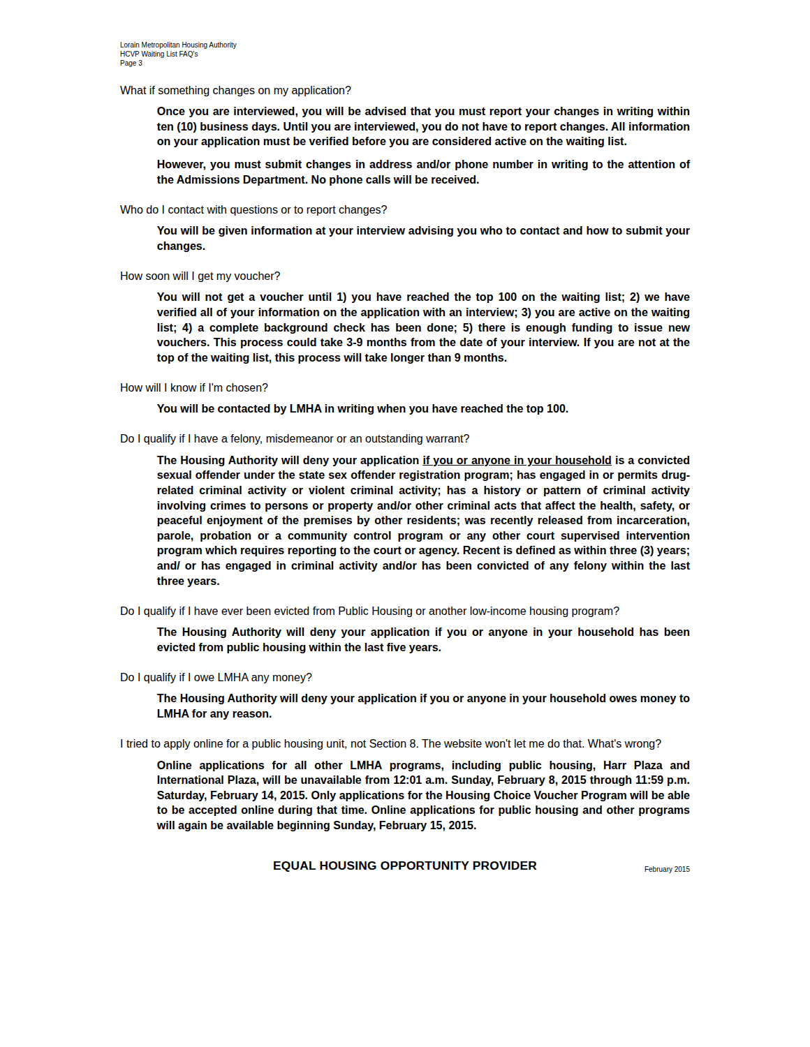Lorain Metropolitan Housing Authority
HCVP Waiting List FAQ's
Page 3
What if something changes on my application?
Once you are interviewed, you will be advised that you must report your changes in writing within ten (10) business days. Until you are interviewed, you do not have to report changes. All information on your application must be verified before you are considered active on the waiting list.
However, you must submit changes in address and/or phone number in writing to the attention of the Admissions Department. No phone calls will be received.
Who do I contact with questions or to report changes?
You will be given information at your interview advising you who to contact and how to submit your changes.
How soon will I get my voucher?
You will not get a voucher until 1) you have reached the top 100 on the waiting list; 2) we have verified all of your information on the application with an interview; 3) you are active on the waiting list; 4) a complete background check has been done; 5) there is enough funding to issue new vouchers. This process could take 3-9 months from the date of your interview. If you are not at the top of the waiting list, this process will take longer than 9 months.
How will I know if I'm chosen?
You will be contacted by LMHA in writing when you have reached the top 100.
Do I qualify if I have a felony, misdemeanor or an outstanding warrant?
The Housing Authority will deny your application if you or anyone in your household is a convicted sexual offender under the state sex offender registration program; has engaged in or permits drug-related criminal activity or violent criminal activity; has a history or pattern of criminal activity involving crimes to persons or property and/or other criminal acts that affect the health, safety, or peaceful enjoyment of the premises by other residents; was recently released from incarceration, parole, probation or a community control program or any other court supervised intervention program which requires reporting to the court or agency. Recent is defined as within three (3) years; and/ or has engaged in criminal activity and/or has been convicted of any felony within the last three years.
Do I qualify if I have ever been evicted from Public Housing or another low-income housing program?
The Housing Authority will deny your application if you or anyone in your household has been evicted from public housing within the last five years.
Do I qualify if I owe LMHA any money?
The Housing Authority will deny your application if you or anyone in your household owes money to LMHA for any reason.
I tried to apply online for a public housing unit, not Section 8. The website won't let me do that. What's wrong?
Online applications for all other LMHA programs, including public housing, Harr Plaza and International Plaza, will be unavailable from 12:01 a.m. Sunday, February 8, 2015 through 11:59 p.m. Saturday, February 14, 2015. Only applications for the Housing Choice Voucher Program will be able to be accepted online during that time. Online applications for public housing and other programs will again be available beginning Sunday, February 15, 2015.
EQUAL HOUSING OPPORTUNITY PROVIDER February 2015